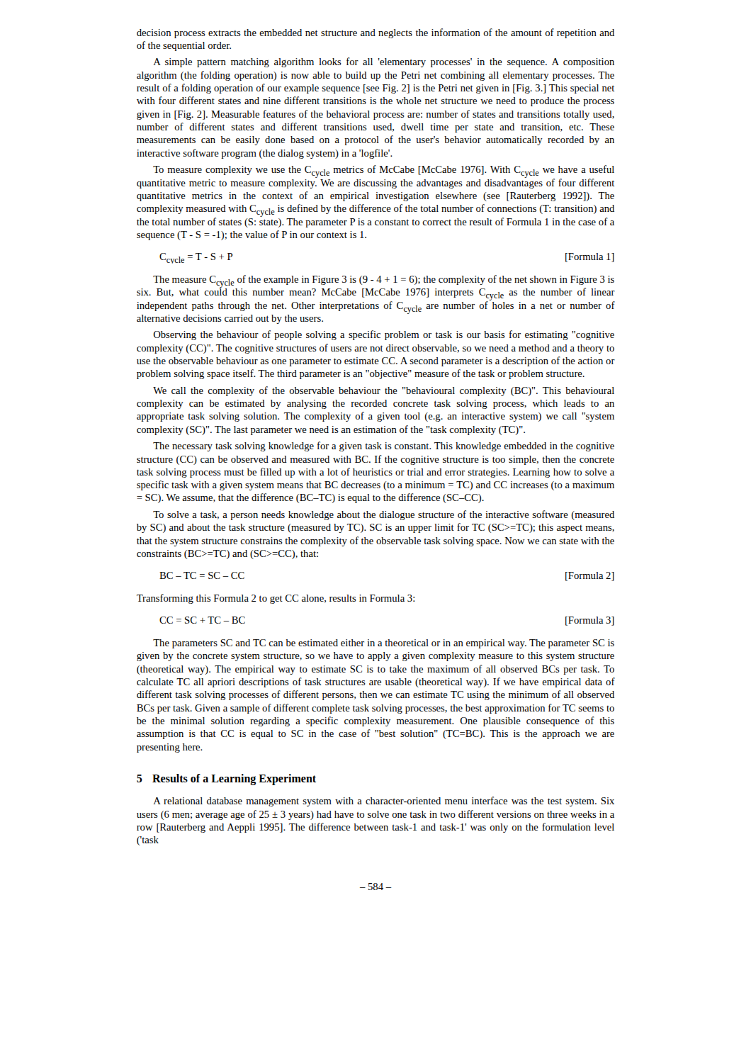decision process extracts the embedded net structure and neglects the information of the amount of repetition and of the sequential order.
A simple pattern matching algorithm looks for all 'elementary processes' in the sequence. A composition algorithm (the folding operation) is now able to build up the Petri net combining all elementary processes. The result of a folding operation of our example sequence [see Fig. 2] is the Petri net given in [Fig. 3.] This special net with four different states and nine different transitions is the whole net structure we need to produce the process given in [Fig. 2]. Measurable features of the behavioral process are: number of states and transitions totally used, number of different states and different transitions used, dwell time per state and transition, etc. These measurements can be easily done based on a protocol of the user's behavior automatically recorded by an interactive software program (the dialog system) in a 'logfile'.
To measure complexity we use the Ccycle metrics of McCabe [McCabe 1976]. With Ccycle we have a useful quantitative metric to measure complexity. We are discussing the advantages and disadvantages of four different quantitative metrics in the context of an empirical investigation elsewhere (see [Rauterberg 1992]). The complexity measured with Ccycle is defined by the difference of the total number of connections (T: transition) and the total number of states (S: state). The parameter P is a constant to correct the result of Formula 1 in the case of a sequence (T - S = -1); the value of P in our context is 1.
[Formula 1] Ccycle = T - S + P
The measure Ccycle of the example in Figure 3 is (9 - 4 + 1 = 6); the complexity of the net shown in Figure 3 is six. But, what could this number mean? McCabe [McCabe 1976] interprets Ccycle as the number of linear independent paths through the net. Other interpretations of Ccycle are number of holes in a net or number of alternative decisions carried out by the users.
Observing the behaviour of people solving a specific problem or task is our basis for estimating "cognitive complexity (CC)". The cognitive structures of users are not direct observable, so we need a method and a theory to use the observable behaviour as one parameter to estimate CC. A second parameter is a description of the action or problem solving space itself. The third parameter is an "objective" measure of the task or problem structure.
We call the complexity of the observable behaviour the "behavioural complexity (BC)". This behavioural complexity can be estimated by analysing the recorded concrete task solving process, which leads to an appropriate task solving solution. The complexity of a given tool (e.g. an interactive system) we call "system complexity (SC)". The last parameter we need is an estimation of the "task complexity (TC)".
The necessary task solving knowledge for a given task is constant. This knowledge embedded in the cognitive structure (CC) can be observed and measured with BC. If the cognitive structure is too simple, then the concrete task solving process must be filled up with a lot of heuristics or trial and error strategies. Learning how to solve a specific task with a given system means that BC decreases (to a minimum = TC) and CC increases (to a maximum = SC). We assume, that the difference (BC–TC) is equal to the difference (SC–CC).
To solve a task, a person needs knowledge about the dialogue structure of the interactive software (measured by SC) and about the task structure (measured by TC). SC is an upper limit for TC (SC>=TC); this aspect means, that the system structure constrains the complexity of the observable task solving space. Now we can state with the constraints (BC>=TC) and (SC>=CC), that:
[Formula 2] BC – TC = SC – CC
Transforming this Formula 2 to get CC alone, results in Formula 3:
[Formula 3] CC = SC + TC – BC
The parameters SC and TC can be estimated either in a theoretical or in an empirical way. The parameter SC is given by the concrete system structure, so we have to apply a given complexity measure to this system structure (theoretical way). The empirical way to estimate SC is to take the maximum of all observed BCs per task. To calculate TC all apriori descriptions of task structures are usable (theoretical way). If we have empirical data of different task solving processes of different persons, then we can estimate TC using the minimum of all observed BCs per task. Given a sample of different complete task solving processes, the best approximation for TC seems to be the minimal solution regarding a specific complexity measurement. One plausible consequence of this assumption is that CC is equal to SC in the case of "best solution" (TC=BC). This is the approach we are presenting here.
5 Results of a Learning Experiment
A relational database management system with a character-oriented menu interface was the test system. Six users (6 men; average age of 25 ± 3 years) had have to solve one task in two different versions on three weeks in a row [Rauterberg and Aeppli 1995]. The difference between task-1 and task-1' was only on the formulation level ('task
– 584 –